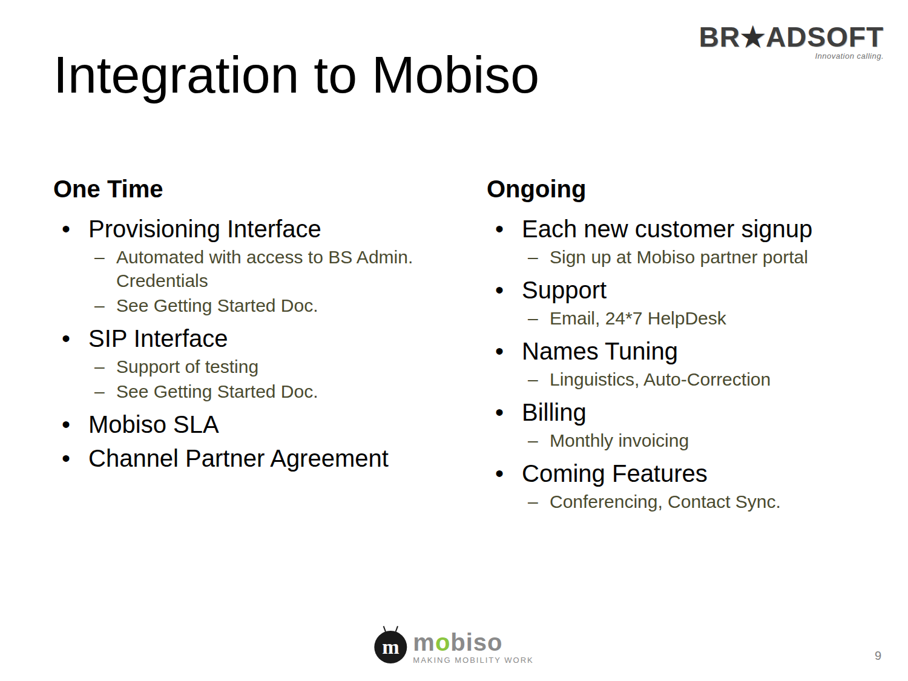BR★ADSOFT
Innovation calling.
Integration to Mobiso
One Time
•Provisioning Interface
–Automated with access to BS Admin. Credentials
–See Getting Started Doc.
•SIP Interface
–Support of testing
–See Getting Started Doc.
•Mobiso SLA
•Channel Partner Agreement
Ongoing
•Each new customer signup
–Sign up at Mobiso partner portal
•Support
–Email, 24*7 HelpDesk
•Names Tuning
–Linguistics, Auto-Correction
•Billing
–Monthly invoicing
•Coming Features
–Conferencing, Contact Sync.
m
mobiso
MAKING MOBILITY WORK
9